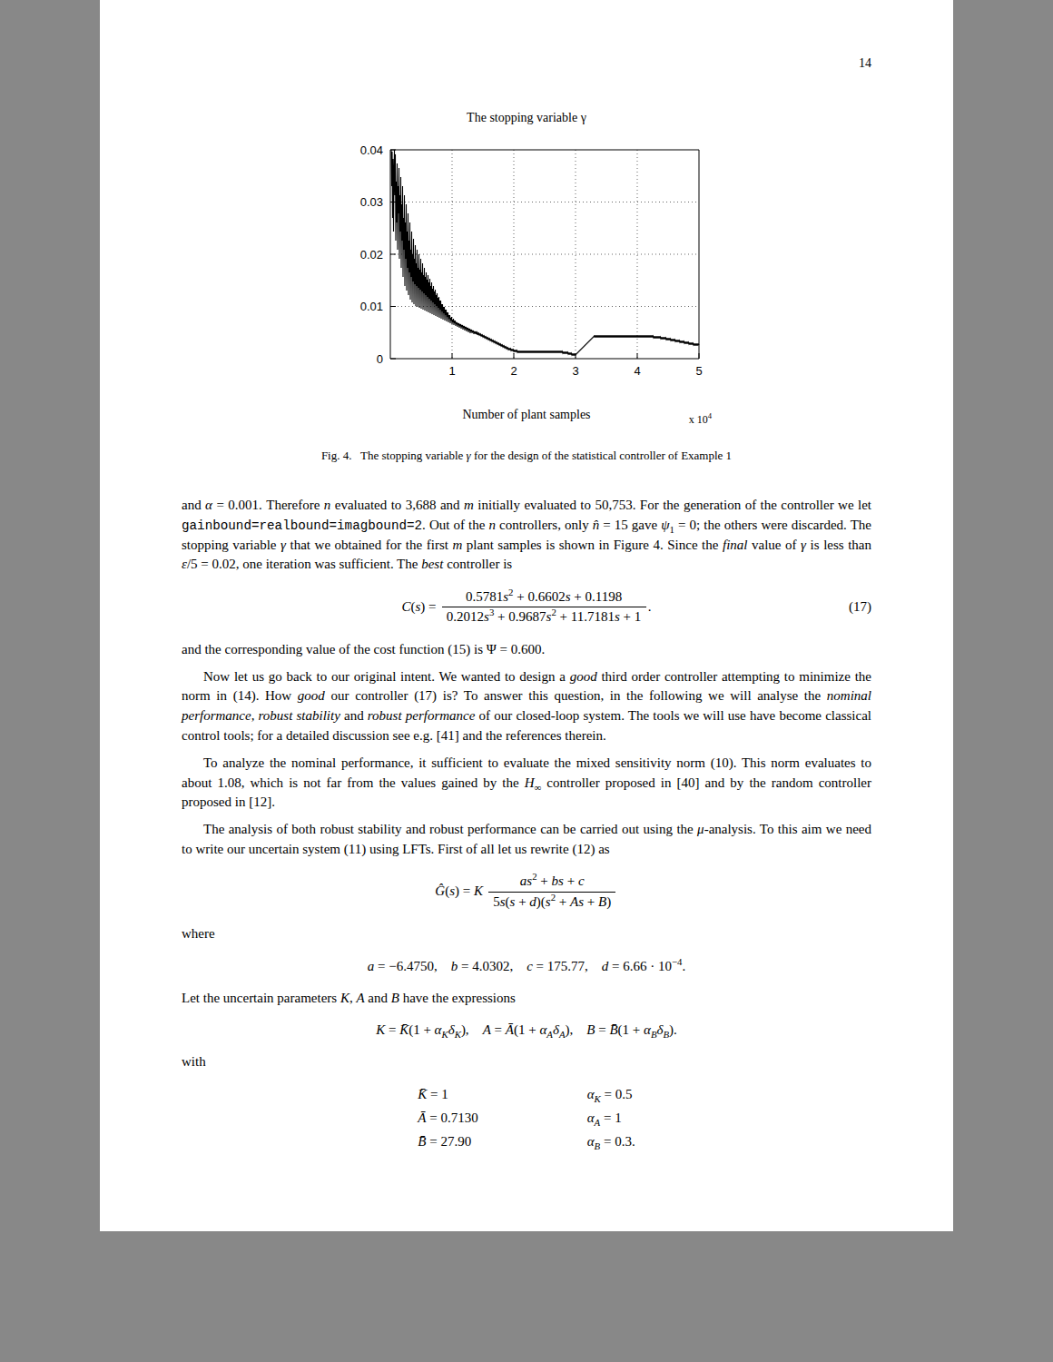14
The stopping variable γ
0 0.01 0.02 0.03 0.04 1 2 3 4 5
Number of plant samples x 104
Fig. 4. The stopping variable γ for the design of the statistical controller of Example 1
and α = 0.001. Therefore n evaluated to 3,688 and m initially evaluated to 50,753. For the generation of the controller we let gainbound=realbound=imagbound=2. Out of the n controllers, only n̂ = 15 gave ψ1 = 0; the others were discarded. The stopping variable γ that we obtained for the first m plant samples is shown in Figure 4. Since the final value of γ is less than ε/5 = 0.02, one iteration was sufficient. The best controller is
C(s) = 0.5781s2 + 0.6602s + 0.1198 0.2012s3 + 0.9687s2 + 11.7181s + 1 . (17)
and the corresponding value of the cost function (15) is Ψ = 0.600.
Now let us go back to our original intent. We wanted to design a good third order controller attempting to minimize the norm in (14). How good our controller (17) is? To answer this question, in the following we will analyse the nominal performance, robust stability and robust performance of our closed-loop system. The tools we will use have become classical control tools; for a detailed discussion see e.g. [41] and the references therein.
To analyze the nominal performance, it sufficient to evaluate the mixed sensitivity norm (10). This norm evaluates to about 1.08, which is not far from the values gained by the H∞ controller proposed in [40] and by the random controller proposed in [12].
The analysis of both robust stability and robust performance can be carried out using the μ-analysis. To this aim we need to write our uncertain system (11) using LFTs. First of all let us rewrite (12) as
Ĝ(s) = K as2 + bs + c 5s(s + d)(s2 + As + B)
where
a = −6.4750, b = 4.0302, c = 175.77, d = 6.66 · 10−4.
Let the uncertain parameters K, A and B have the expressions
K = K̄(1 + αKδK), A = Ā(1 + αAδA), B = B̄(1 + αBδB).
with
| K̄ = 1 | α K = 0.5 |
| Ā = 0.7130 | α A = 1 |
| B̄ = 27.90 | α B = 0.3. |